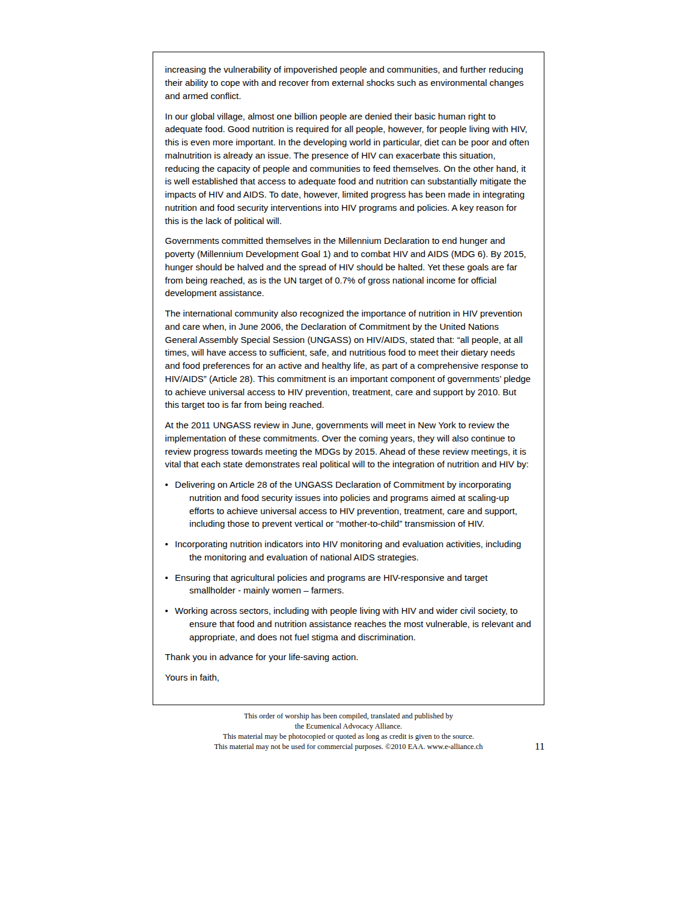increasing the vulnerability of impoverished people and communities, and further reducing their ability to cope with and recover from external shocks such as environmental changes and armed conflict.
In our global village, almost one billion people are denied their basic human right to adequate food. Good nutrition is required for all people, however, for people living with HIV, this is even more important. In the developing world in particular, diet can be poor and often malnutrition is already an issue. The presence of HIV can exacerbate this situation, reducing the capacity of people and communities to feed themselves. On the other hand, it is well established that access to adequate food and nutrition can substantially mitigate the impacts of HIV and AIDS. To date, however, limited progress has been made in integrating nutrition and food security interventions into HIV programs and policies. A key reason for this is the lack of political will.
Governments committed themselves in the Millennium Declaration to end hunger and poverty (Millennium Development Goal 1) and to combat HIV and AIDS (MDG 6). By 2015, hunger should be halved and the spread of HIV should be halted. Yet these goals are far from being reached, as is the UN target of 0.7% of gross national income for official development assistance.
The international community also recognized the importance of nutrition in HIV prevention and care when, in June 2006, the Declaration of Commitment by the United Nations General Assembly Special Session (UNGASS) on HIV/AIDS, stated that: “all people, at all times, will have access to sufficient, safe, and nutritious food to meet their dietary needs and food preferences for an active and healthy life, as part of a comprehensive response to HIV/AIDS” (Article 28). This commitment is an important component of governments’ pledge to achieve universal access to HIV prevention, treatment, care and support by 2010. But this target too is far from being reached.
At the 2011 UNGASS review in June, governments will meet in New York to review the implementation of these commitments. Over the coming years, they will also continue to review progress towards meeting the MDGs by 2015. Ahead of these review meetings, it is vital that each state demonstrates real political will to the integration of nutrition and HIV by:
Delivering on Article 28 of the UNGASS Declaration of Commitment by incorporatingnutrition and food security issues into policies and programs aimed at scaling-up efforts to achieve universal access to HIV prevention, treatment, care and support, including those to prevent vertical or “mother-to-child” transmission of HIV.
Incorporating nutrition indicators into HIV monitoring and evaluation activities, includingthe monitoring and evaluation of national AIDS strategies.
Ensuring that agricultural policies and programs are HIV-responsive and targetsmallholder - mainly women – farmers.
Working across sectors, including with people living with HIV and wider civil society, toensure that food and nutrition assistance reaches the most vulnerable, is relevant and appropriate, and does not fuel stigma and discrimination.
Thank you in advance for your life-saving action.
Yours in faith,
This order of worship has been compiled, translated and published by
the Ecumenical Advocacy Alliance.
This material may be photocopied or quoted as long as credit is given to the source.
This material may not be used for commercial purposes. ©2010 EAA. www.e-alliance.ch 11